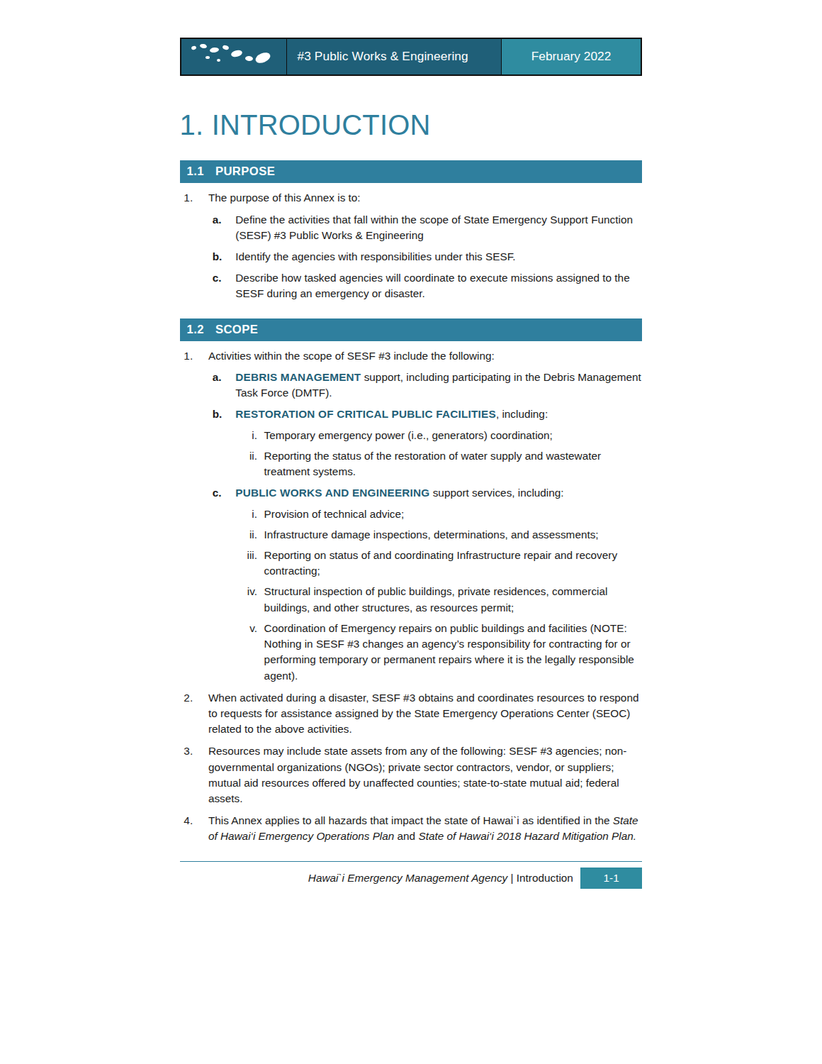#3 Public Works & Engineering
February 2022
1. INTRODUCTION
1.1 PURPOSE
The purpose of this Annex is to:
Define the activities that fall within the scope of State Emergency Support Function (SESF) #3 Public Works & Engineering
Identify the agencies with responsibilities under this SESF.
Describe how tasked agencies will coordinate to execute missions assigned to the SESF during an emergency or disaster.
1.2 SCOPE
Activities within the scope of SESF #3 include the following:
DEBRIS MANAGEMENT support, including participating in the Debris Management Task Force (DMTF).
RESTORATION OF CRITICAL PUBLIC FACILITIES, including:
Temporary emergency power (i.e., generators) coordination;
Reporting the status of the restoration of water supply and wastewater treatment systems.
PUBLIC WORKS AND ENGINEERING support services, including:
Provision of technical advice;
Infrastructure damage inspections, determinations, and assessments;
Reporting on status of and coordinating Infrastructure repair and recovery contracting;
Structural inspection of public buildings, private residences, commercial buildings, and other structures, as resources permit;
Coordination of Emergency repairs on public buildings and facilities (NOTE: Nothing in SESF #3 changes an agency’s responsibility for contracting for or performing temporary or permanent repairs where it is the legally responsible agent).
When activated during a disaster, SESF #3 obtains and coordinates resources to respond to requests for assistance assigned by the State Emergency Operations Center (SEOC) related to the above activities.
Resources may include state assets from any of the following: SESF #3 agencies; non-governmental organizations (NGOs); private sector contractors, vendor, or suppliers; mutual aid resources offered by unaffected counties; state-to-state mutual aid; federal assets.
This Annex applies to all hazards that impact the state of Hawai`i as identified in the State of Hawai‘i Emergency Operations Plan and State of Hawai‘i 2018 Hazard Mitigation Plan.
Hawai`i Emergency Management Agency | Introduction
1-1